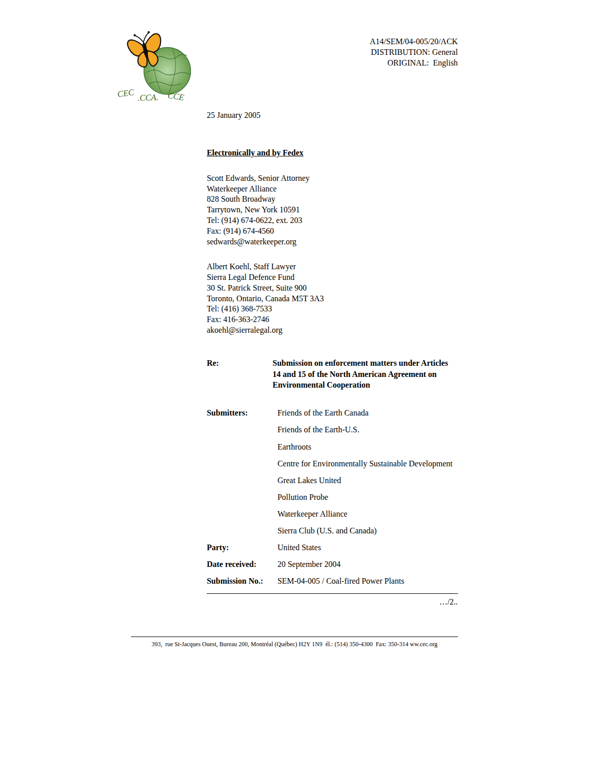A14/SEM/04-005/20/ACK
DISTRIBUTION: General
ORIGINAL: English
25 January 2005
Electronically and by Fedex
Scott Edwards, Senior Attorney
Waterkeeper Alliance
828 South Broadway
Tarrytown, New York 10591
Tel: (914) 674-0622, ext. 203
Fax: (914) 674-4560
sedwards@waterkeeper.org
Albert Koehl, Staff Lawyer
Sierra Legal Defence Fund
30 St. Patrick Street, Suite 900
Toronto, Ontario, Canada M5T 3A3
Tel: (416) 368-7533
Fax: 416-363-2746
akoehl@sierralegal.org
| Re: | Submission on enforcement matters under Articles 14 and 15 of the North American Agreement on Environmental Cooperation |
| Submitters: | Friends of the Earth Canada |
| | Friends of the Earth-U.S. |
| | Earthroots |
| | Centre for Environmentally Sustainable Development |
| | Great Lakes United |
| | Pollution Probe |
| | Waterkeeper Alliance |
| | Sierra Club (U.S. and Canada) |
| Party: | United States |
| Date received: | 20 September 2004 |
| Submission No.: | SEM-04-005 / Coal-fired Power Plants |
…/2..
393, rue St-Jacques Ouest, Bureau 200, Montréal (Québec) H2Y 1N9 él.: (514) 350-4300 Fax: 350-314 ww.cec.org